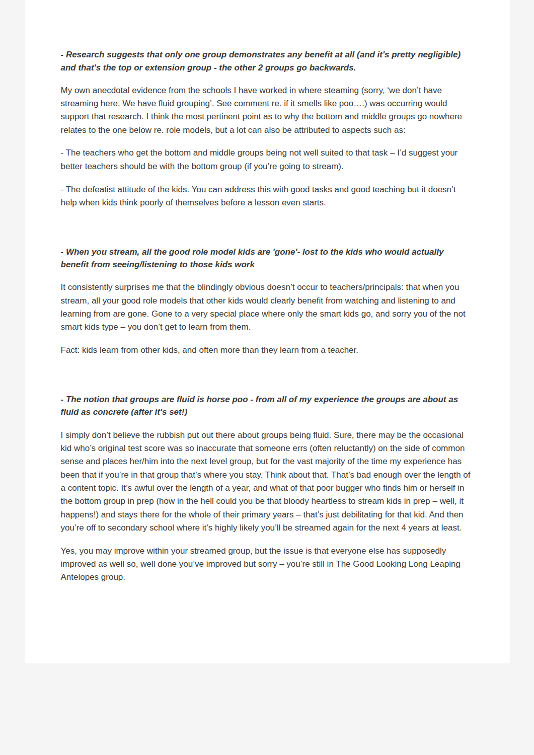- Research suggests that only one group demonstrates any benefit at all (and it's pretty negligible) and that's the top or extension group - the other 2 groups go backwards.
My own anecdotal evidence from the schools I have worked in where steaming (sorry, ‘we don’t have streaming here. We have fluid grouping’. See comment re. if it smells like poo….) was occurring would support that research. I think the most pertinent point as to why the bottom and middle groups go nowhere relates to the one below re. role models, but a lot can also be attributed to aspects such as:
- The teachers who get the bottom and middle groups being not well suited to that task – I’d suggest your better teachers should be with the bottom group (if you’re going to stream).
- The defeatist attitude of the kids. You can address this with good tasks and good teaching but it doesn’t help when kids think poorly of themselves before a lesson even starts.
- When you stream, all the good role model kids are 'gone'- lost to the kids who would actually benefit from seeing/listening to those kids work
It consistently surprises me that the blindingly obvious doesn’t occur to teachers/principals: that when you stream, all your good role models that other kids would clearly benefit from watching and listening to and learning from are gone. Gone to a very special place where only the smart kids go, and sorry you of the not smart kids type – you don’t get to learn from them.
Fact: kids learn from other kids, and often more than they learn from a teacher.
- The notion that groups are fluid is horse poo - from all of my experience the groups are about as fluid as concrete (after it's set!)
I simply don’t believe the rubbish put out there about groups being fluid. Sure, there may be the occasional kid who’s original test score was so inaccurate that someone errs (often reluctantly) on the side of common sense and places her/him into the next level group, but for the vast majority of the time my experience has been that if you’re in that group that’s where you stay. Think about that. That’s bad enough over the length of a content topic. It’s awful over the length of a year, and what of that poor bugger who finds him or herself in the bottom group in prep (how in the hell could you be that bloody heartless to stream kids in prep – well, it happens!) and stays there for the whole of their primary years – that’s just debilitating for that kid. And then you’re off to secondary school where it’s highly likely you’ll be streamed again for the next 4 years at least.
Yes, you may improve within your streamed group, but the issue is that everyone else has supposedly improved as well so, well done you’ve improved but sorry – you’re still in The Good Looking Long Leaping Antelopes group.